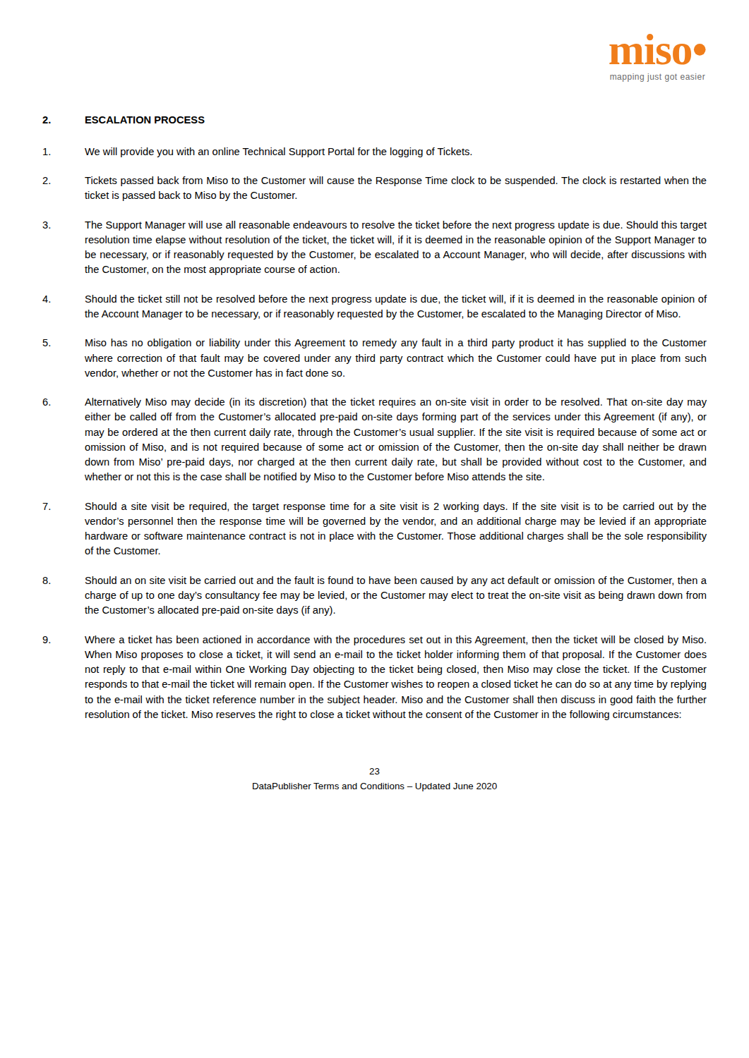miso•
mapping just got easier
2. ESCALATION PROCESS
We will provide you with an online Technical Support Portal for the logging of Tickets.
Tickets passed back from Miso to the Customer will cause the Response Time clock to be suspended. The clock is restarted when the ticket is passed back to Miso by the Customer.
The Support Manager will use all reasonable endeavours to resolve the ticket before the next progress update is due. Should this target resolution time elapse without resolution of the ticket, the ticket will, if it is deemed in the reasonable opinion of the Support Manager to be necessary, or if reasonably requested by the Customer, be escalated to a Account Manager, who will decide, after discussions with the Customer, on the most appropriate course of action.
Should the ticket still not be resolved before the next progress update is due, the ticket will, if it is deemed in the reasonable opinion of the Account Manager to be necessary, or if reasonably requested by the Customer, be escalated to the Managing Director of Miso.
Miso has no obligation or liability under this Agreement to remedy any fault in a third party product it has supplied to the Customer where correction of that fault may be covered under any third party contract which the Customer could have put in place from such vendor, whether or not the Customer has in fact done so.
Alternatively Miso may decide (in its discretion) that the ticket requires an on-site visit in order to be resolved. That on-site day may either be called off from the Customer’s allocated pre-paid on-site days forming part of the services under this Agreement (if any), or may be ordered at the then current daily rate, through the Customer’s usual supplier. If the site visit is required because of some act or omission of Miso, and is not required because of some act or omission of the Customer, then the on-site day shall neither be drawn down from Miso’ pre-paid days, nor charged at the then current daily rate, but shall be provided without cost to the Customer, and whether or not this is the case shall be notified by Miso to the Customer before Miso attends the site.
Should a site visit be required, the target response time for a site visit is 2 working days. If the site visit is to be carried out by the vendor’s personnel then the response time will be governed by the vendor, and an additional charge may be levied if an appropriate hardware or software maintenance contract is not in place with the Customer. Those additional charges shall be the sole responsibility of the Customer.
Should an on site visit be carried out and the fault is found to have been caused by any act default or omission of the Customer, then a charge of up to one day’s consultancy fee may be levied, or the Customer may elect to treat the on-site visit as being drawn down from the Customer’s allocated pre-paid on-site days (if any).
Where a ticket has been actioned in accordance with the procedures set out in this Agreement, then the ticket will be closed by Miso. When Miso proposes to close a ticket, it will send an e-mail to the ticket holder informing them of that proposal. If the Customer does not reply to that e-mail within One Working Day objecting to the ticket being closed, then Miso may close the ticket. If the Customer responds to that e-mail the ticket will remain open. If the Customer wishes to reopen a closed ticket he can do so at any time by replying to the e-mail with the ticket reference number in the subject header. Miso and the Customer shall then discuss in good faith the further resolution of the ticket. Miso reserves the right to close a ticket without the consent of the Customer in the following circumstances:
23
DataPublisher Terms and Conditions – Updated June 2020